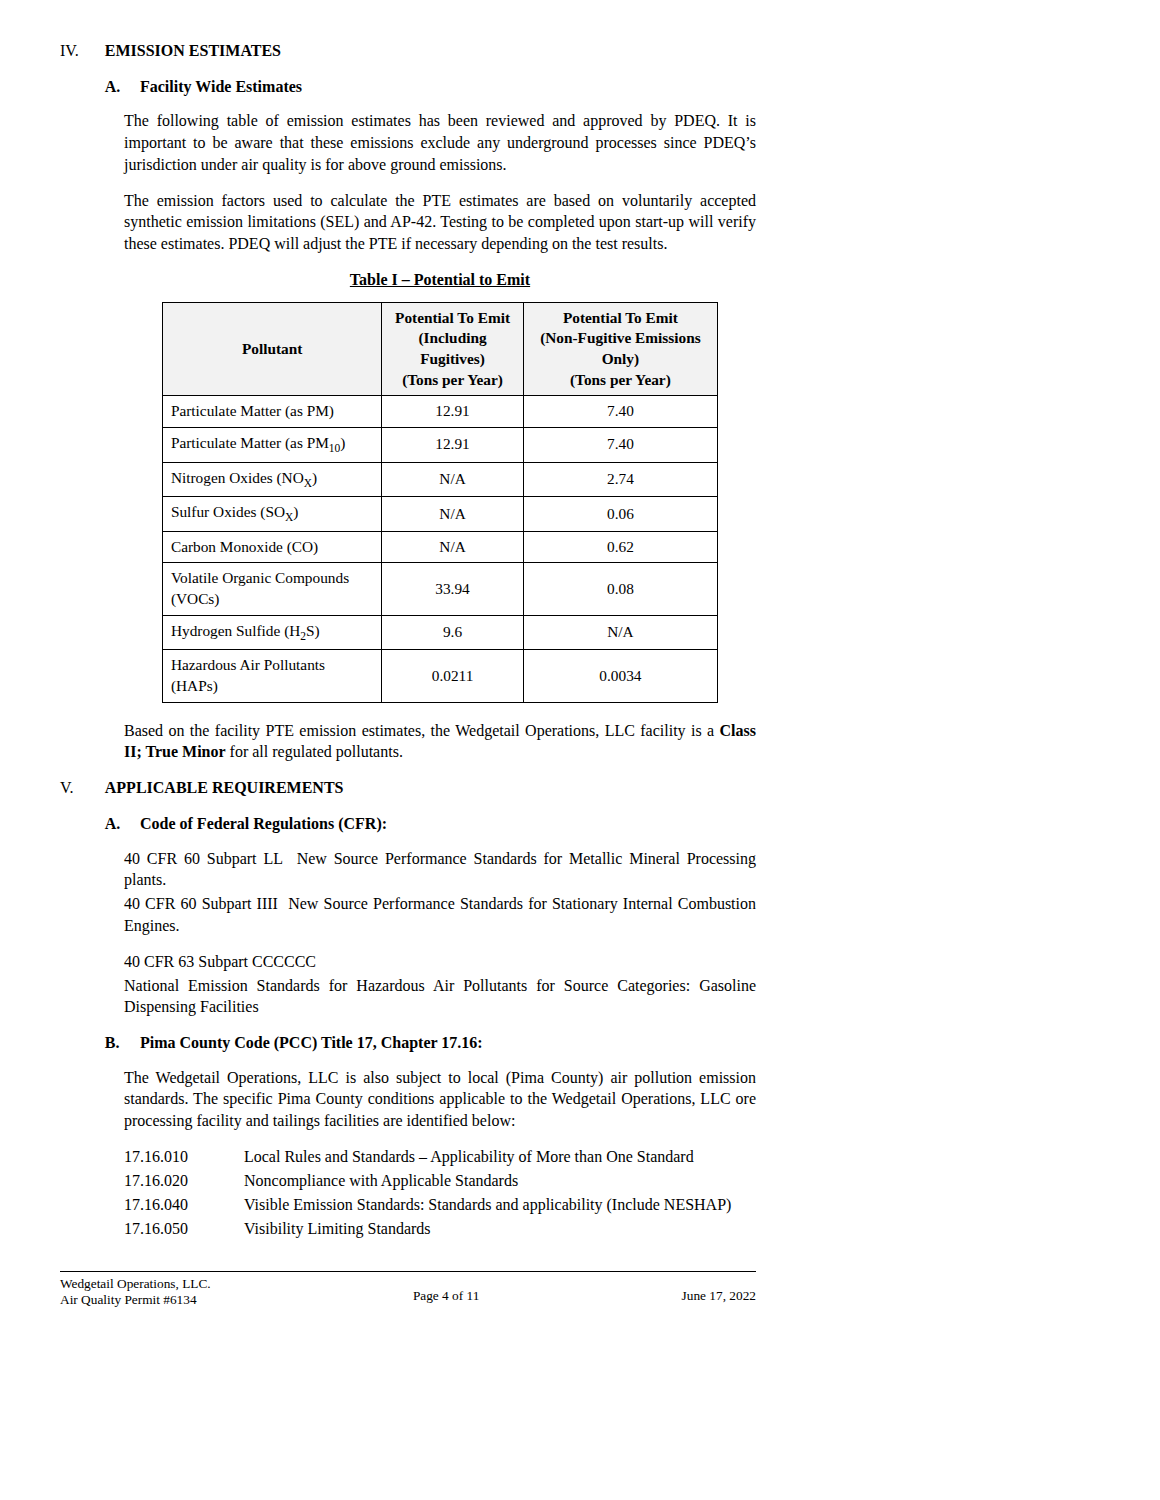IV. Emission Estimates
A. Facility Wide Estimates
The following table of emission estimates has been reviewed and approved by PDEQ. It is important to be aware that these emissions exclude any underground processes since PDEQ’s jurisdiction under air quality is for above ground emissions.
The emission factors used to calculate the PTE estimates are based on voluntarily accepted synthetic emission limitations (SEL) and AP-42. Testing to be completed upon start-up will verify these estimates. PDEQ will adjust the PTE if necessary depending on the test results.
Table I – Potential to Emit
| Pollutant | Potential To Emit (Including Fugitives) (Tons per Year) | Potential To Emit (Non-Fugitive Emissions Only) (Tons per Year) |
| --- | --- | --- |
| Particulate Matter (as PM) | 12.91 | 7.40 |
| Particulate Matter (as PM 10 ) | 12.91 | 7.40 |
| Nitrogen Oxides (NO X ) | N/A | 2.74 |
| Sulfur Oxides (SO X ) | N/A | 0.06 |
| Carbon Monoxide (CO) | N/A | 0.62 |
| Volatile Organic Compounds (VOCs) | 33.94 | 0.08 |
| Hydrogen Sulfide (H 2 S) | 9.6 | N/A |
| Hazardous Air Pollutants (HAPs) | 0.0211 | 0.0034 |
Based on the facility PTE emission estimates, the Wedgetail Operations, LLC facility is a Class II; True Minor for all regulated pollutants.
V. Applicable Requirements
A. Code of Federal Regulations (CFR):
40 CFR 60 Subpart LL New Source Performance Standards for Metallic Mineral Processing plants.
40 CFR 60 Subpart IIII New Source Performance Standards for Stationary Internal Combustion Engines.
40 CFR 63 Subpart CCCCCC
National Emission Standards for Hazardous Air Pollutants for Source Categories: Gasoline Dispensing Facilities
B. Pima County Code (PCC) Title 17, Chapter 17.16:
The Wedgetail Operations, LLC is also subject to local (Pima County) air pollution emission standards. The specific Pima County conditions applicable to the Wedgetail Operations, LLC ore processing facility and tailings facilities are identified below:
| 17.16.010 | Local Rules and Standards – Applicability of More than One Standard |
| 17.16.020 | Noncompliance with Applicable Standards |
| 17.16.040 | Visible Emission Standards: Standards and applicability (Include NESHAP) |
| 17.16.050 | Visibility Limiting Standards |
Wedgetail Operations, LLC.
Air Quality Permit #6134
Page 4 of 11
June 17, 2022